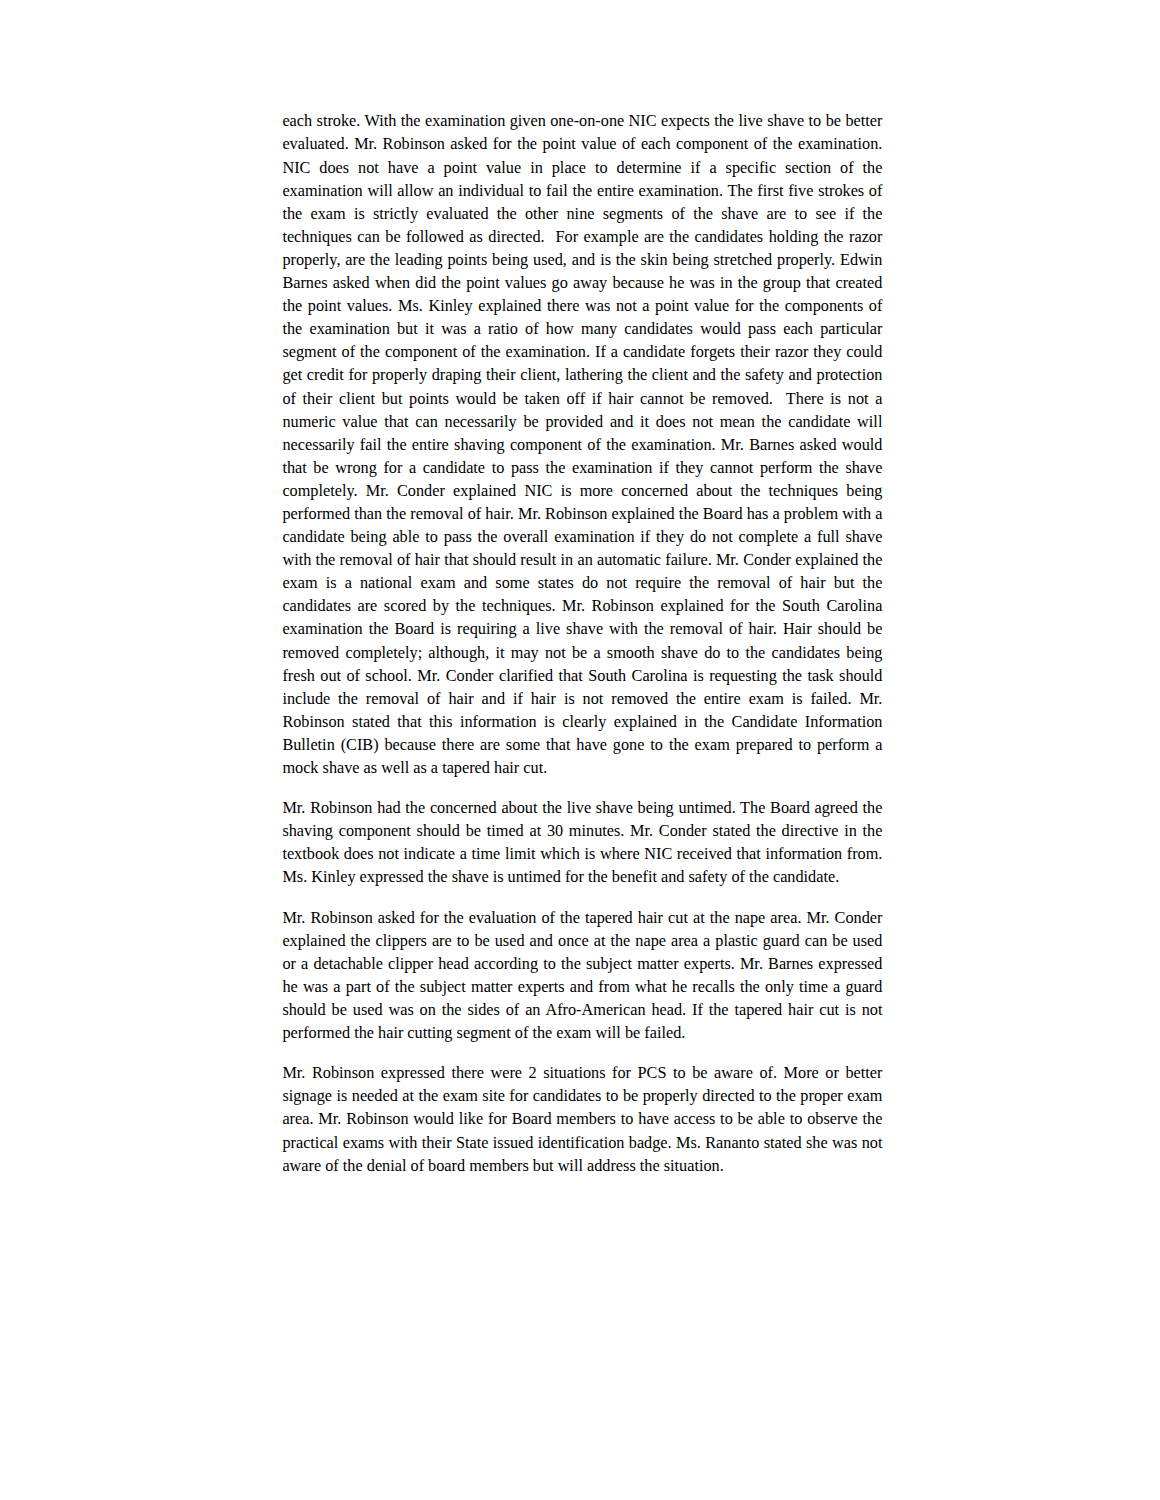each stroke. With the examination given one-on-one NIC expects the live shave to be better evaluated. Mr. Robinson asked for the point value of each component of the examination. NIC does not have a point value in place to determine if a specific section of the examination will allow an individual to fail the entire examination. The first five strokes of the exam is strictly evaluated the other nine segments of the shave are to see if the techniques can be followed as directed. For example are the candidates holding the razor properly, are the leading points being used, and is the skin being stretched properly. Edwin Barnes asked when did the point values go away because he was in the group that created the point values. Ms. Kinley explained there was not a point value for the components of the examination but it was a ratio of how many candidates would pass each particular segment of the component of the examination. If a candidate forgets their razor they could get credit for properly draping their client, lathering the client and the safety and protection of their client but points would be taken off if hair cannot be removed. There is not a numeric value that can necessarily be provided and it does not mean the candidate will necessarily fail the entire shaving component of the examination. Mr. Barnes asked would that be wrong for a candidate to pass the examination if they cannot perform the shave completely. Mr. Conder explained NIC is more concerned about the techniques being performed than the removal of hair. Mr. Robinson explained the Board has a problem with a candidate being able to pass the overall examination if they do not complete a full shave with the removal of hair that should result in an automatic failure. Mr. Conder explained the exam is a national exam and some states do not require the removal of hair but the candidates are scored by the techniques. Mr. Robinson explained for the South Carolina examination the Board is requiring a live shave with the removal of hair. Hair should be removed completely; although, it may not be a smooth shave do to the candidates being fresh out of school. Mr. Conder clarified that South Carolina is requesting the task should include the removal of hair and if hair is not removed the entire exam is failed. Mr. Robinson stated that this information is clearly explained in the Candidate Information Bulletin (CIB) because there are some that have gone to the exam prepared to perform a mock shave as well as a tapered hair cut.
Mr. Robinson had the concerned about the live shave being untimed. The Board agreed the shaving component should be timed at 30 minutes. Mr. Conder stated the directive in the textbook does not indicate a time limit which is where NIC received that information from. Ms. Kinley expressed the shave is untimed for the benefit and safety of the candidate.
Mr. Robinson asked for the evaluation of the tapered hair cut at the nape area. Mr. Conder explained the clippers are to be used and once at the nape area a plastic guard can be used or a detachable clipper head according to the subject matter experts. Mr. Barnes expressed he was a part of the subject matter experts and from what he recalls the only time a guard should be used was on the sides of an Afro-American head. If the tapered hair cut is not performed the hair cutting segment of the exam will be failed.
Mr. Robinson expressed there were 2 situations for PCS to be aware of. More or better signage is needed at the exam site for candidates to be properly directed to the proper exam area. Mr. Robinson would like for Board members to have access to be able to observe the practical exams with their State issued identification badge. Ms. Rananto stated she was not aware of the denial of board members but will address the situation.